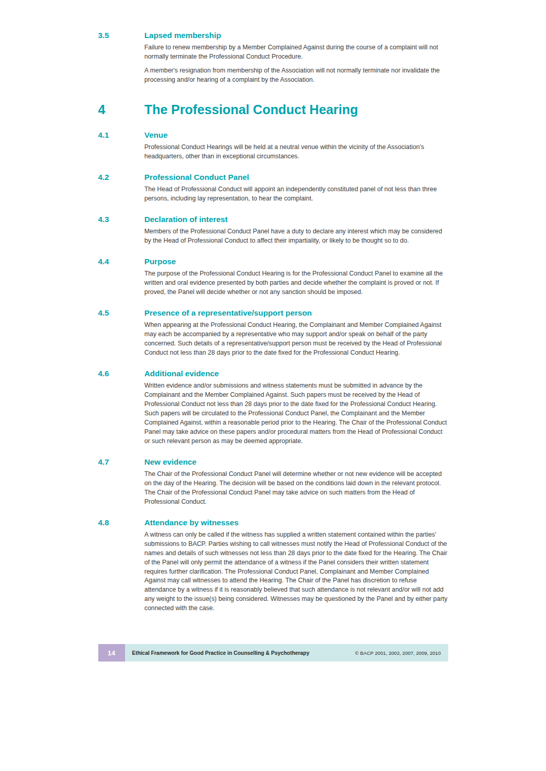3.5
Lapsed membership
Failure to renew membership by a Member Complained Against during the course of a complaint will not normally terminate the Professional Conduct Procedure.
A member's resignation from membership of the Association will not normally terminate nor invalidate the processing and/or hearing of a complaint by the Association.
4
The Professional Conduct Hearing
4.1
Venue
Professional Conduct Hearings will be held at a neutral venue within the vicinity of the Association's headquarters, other than in exceptional circumstances.
4.2
Professional Conduct Panel
The Head of Professional Conduct will appoint an independently constituted panel of not less than three persons, including lay representation, to hear the complaint.
4.3
Declaration of interest
Members of the Professional Conduct Panel have a duty to declare any interest which may be considered by the Head of Professional Conduct to affect their impartiality, or likely to be thought so to do.
4.4
Purpose
The purpose of the Professional Conduct Hearing is for the Professional Conduct Panel to examine all the written and oral evidence presented by both parties and decide whether the complaint is proved or not. If proved, the Panel will decide whether or not any sanction should be imposed.
4.5
Presence of a representative/support person
When appearing at the Professional Conduct Hearing, the Complainant and Member Complained Against may each be accompanied by a representative who may support and/or speak on behalf of the party concerned. Such details of a representative/support person must be received by the Head of Professional Conduct not less than 28 days prior to the date fixed for the Professional Conduct Hearing.
4.6
Additional evidence
Written evidence and/or submissions and witness statements must be submitted in advance by the Complainant and the Member Complained Against. Such papers must be received by the Head of Professional Conduct not less than 28 days prior to the date fixed for the Professional Conduct Hearing. Such papers will be circulated to the Professional Conduct Panel, the Complainant and the Member Complained Against, within a reasonable period prior to the Hearing. The Chair of the Professional Conduct Panel may take advice on these papers and/or procedural matters from the Head of Professional Conduct or such relevant person as may be deemed appropriate.
4.7
New evidence
The Chair of the Professional Conduct Panel will determine whether or not new evidence will be accepted on the day of the Hearing. The decision will be based on the conditions laid down in the relevant protocol. The Chair of the Professional Conduct Panel may take advice on such matters from the Head of Professional Conduct.
4.8
Attendance by witnesses
A witness can only be called if the witness has supplied a written statement contained within the parties' submissions to BACP. Parties wishing to call witnesses must notify the Head of Professional Conduct of the names and details of such witnesses not less than 28 days prior to the date fixed for the Hearing. The Chair of the Panel will only permit the attendance of a witness if the Panel considers their written statement requires further clarification. The Professional Conduct Panel, Complainant and Member Complained Against may call witnesses to attend the Hearing. The Chair of the Panel has discretion to refuse attendance by a witness if it is reasonably believed that such attendance is not relevant and/or will not add any weight to the issue(s) being considered. Witnesses may be questioned by the Panel and by either party connected with the case.
14
Ethical Framework for Good Practice in Counselling & Psychotherapy
© BACP 2001, 2002, 2007, 2009, 2010